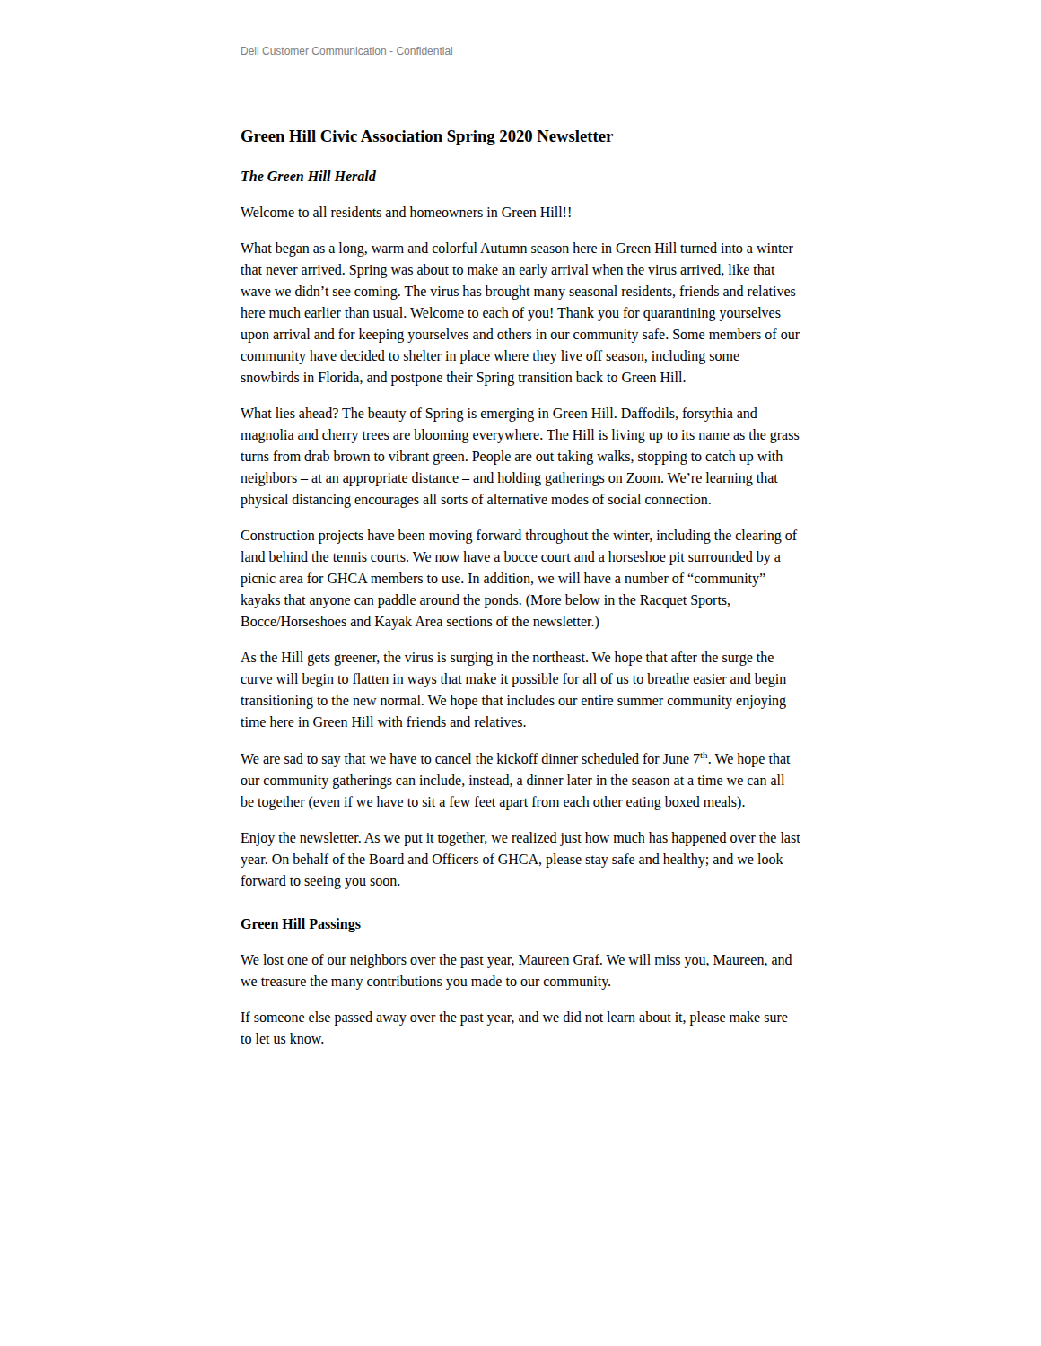Dell Customer Communication - Confidential
Green Hill Civic Association Spring 2020 Newsletter
The Green Hill Herald
Welcome to all residents and homeowners in Green Hill!!
What began as a long, warm and colorful Autumn season here in Green Hill turned into a winter that never arrived. Spring was about to make an early arrival when the virus arrived, like that wave we didn’t see coming. The virus has brought many seasonal residents, friends and relatives here much earlier than usual. Welcome to each of you! Thank you for quarantining yourselves upon arrival and for keeping yourselves and others in our community safe. Some members of our community have decided to shelter in place where they live off season, including some snowbirds in Florida, and postpone their Spring transition back to Green Hill.
What lies ahead? The beauty of Spring is emerging in Green Hill. Daffodils, forsythia and magnolia and cherry trees are blooming everywhere. The Hill is living up to its name as the grass turns from drab brown to vibrant green. People are out taking walks, stopping to catch up with neighbors – at an appropriate distance – and holding gatherings on Zoom. We’re learning that physical distancing encourages all sorts of alternative modes of social connection.
Construction projects have been moving forward throughout the winter, including the clearing of land behind the tennis courts. We now have a bocce court and a horseshoe pit surrounded by a picnic area for GHCA members to use. In addition, we will have a number of “community” kayaks that anyone can paddle around the ponds. (More below in the Racquet Sports, Bocce/Horseshoes and Kayak Area sections of the newsletter.)
As the Hill gets greener, the virus is surging in the northeast. We hope that after the surge the curve will begin to flatten in ways that make it possible for all of us to breathe easier and begin transitioning to the new normal. We hope that includes our entire summer community enjoying time here in Green Hill with friends and relatives.
We are sad to say that we have to cancel the kickoff dinner scheduled for June 7th. We hope that our community gatherings can include, instead, a dinner later in the season at a time we can all be together (even if we have to sit a few feet apart from each other eating boxed meals).
Enjoy the newsletter. As we put it together, we realized just how much has happened over the last year. On behalf of the Board and Officers of GHCA, please stay safe and healthy; and we look forward to seeing you soon.
Green Hill Passings
We lost one of our neighbors over the past year, Maureen Graf. We will miss you, Maureen, and we treasure the many contributions you made to our community.
If someone else passed away over the past year, and we did not learn about it, please make sure to let us know.